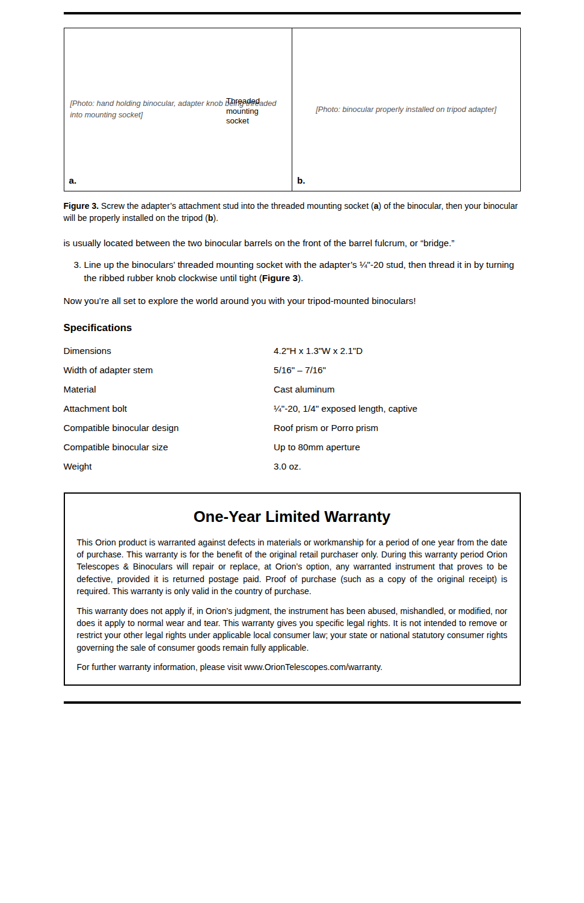[Photo: hand holding binocular, adapter knob being threaded into mounting socket]
Threaded
mounting
socket
a.
[Photo: binocular properly installed on tripod adapter]
b.
Figure 3. Screw the adapter’s attachment stud into the threaded mounting socket (a) of the binocular, then your binocular will be properly installed on the tripod (b).
is usually located between the two binocular barrels on the front of the barrel fulcrum, or “bridge.”
Line up the binoculars’ threaded mounting socket with the adapter’s ¼"-20 stud, then thread it in by turning the ribbed rubber knob clockwise until tight (Figure 3).
Now you’re all set to explore the world around you with your tripod-mounted binoculars!
Specifications
| Dimensions | 4.2"H x 1.3"W x 2.1"D |
| Width of adapter stem | 5/16" – 7/16" |
| Material | Cast aluminum |
| Attachment bolt | ¼"-20, 1/4" exposed length, captive |
| Compatible binocular design | Roof prism or Porro prism |
| Compatible binocular size | Up to 80mm aperture |
| Weight | 3.0 oz. |
One-Year Limited Warranty
This Orion product is warranted against defects in materials or workmanship for a period of one year from the date of purchase. This warranty is for the benefit of the original retail purchaser only. During this warranty period Orion Telescopes & Binoculars will repair or replace, at Orion’s option, any warranted instrument that proves to be defective, provided it is returned postage paid. Proof of purchase (such as a copy of the original receipt) is required. This warranty is only valid in the country of purchase.
This warranty does not apply if, in Orion’s judgment, the instrument has been abused, mishandled, or modified, nor does it apply to normal wear and tear. This warranty gives you specific legal rights. It is not intended to remove or restrict your other legal rights under applicable local consumer law; your state or national statutory consumer rights governing the sale of consumer goods remain fully applicable.
For further warranty information, please visit www.OrionTelescopes.com/warranty.